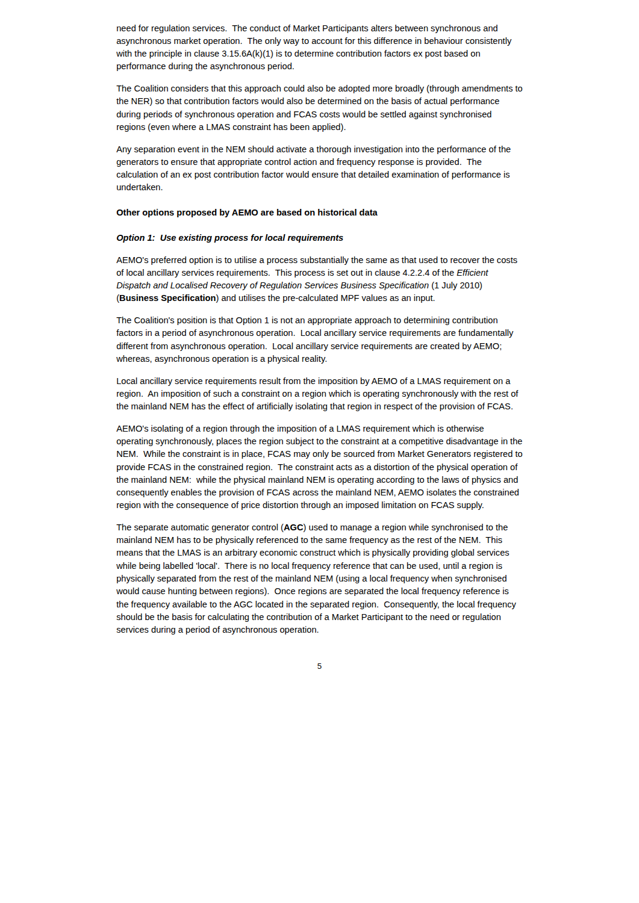need for regulation services. The conduct of Market Participants alters between synchronous and asynchronous market operation. The only way to account for this difference in behaviour consistently with the principle in clause 3.15.6A(k)(1) is to determine contribution factors ex post based on performance during the asynchronous period.
The Coalition considers that this approach could also be adopted more broadly (through amendments to the NER) so that contribution factors would also be determined on the basis of actual performance during periods of synchronous operation and FCAS costs would be settled against synchronised regions (even where a LMAS constraint has been applied).
Any separation event in the NEM should activate a thorough investigation into the performance of the generators to ensure that appropriate control action and frequency response is provided. The calculation of an ex post contribution factor would ensure that detailed examination of performance is undertaken.
Other options proposed by AEMO are based on historical data
Option 1: Use existing process for local requirements
AEMO's preferred option is to utilise a process substantially the same as that used to recover the costs of local ancillary services requirements. This process is set out in clause 4.2.2.4 of the Efficient Dispatch and Localised Recovery of Regulation Services Business Specification (1 July 2010) (Business Specification) and utilises the pre-calculated MPF values as an input.
The Coalition's position is that Option 1 is not an appropriate approach to determining contribution factors in a period of asynchronous operation. Local ancillary service requirements are fundamentally different from asynchronous operation. Local ancillary service requirements are created by AEMO; whereas, asynchronous operation is a physical reality.
Local ancillary service requirements result from the imposition by AEMO of a LMAS requirement on a region. An imposition of such a constraint on a region which is operating synchronously with the rest of the mainland NEM has the effect of artificially isolating that region in respect of the provision of FCAS.
AEMO's isolating of a region through the imposition of a LMAS requirement which is otherwise operating synchronously, places the region subject to the constraint at a competitive disadvantage in the NEM. While the constraint is in place, FCAS may only be sourced from Market Generators registered to provide FCAS in the constrained region. The constraint acts as a distortion of the physical operation of the mainland NEM: while the physical mainland NEM is operating according to the laws of physics and consequently enables the provision of FCAS across the mainland NEM, AEMO isolates the constrained region with the consequence of price distortion through an imposed limitation on FCAS supply.
The separate automatic generator control (AGC) used to manage a region while synchronised to the mainland NEM has to be physically referenced to the same frequency as the rest of the NEM. This means that the LMAS is an arbitrary economic construct which is physically providing global services while being labelled 'local'. There is no local frequency reference that can be used, until a region is physically separated from the rest of the mainland NEM (using a local frequency when synchronised would cause hunting between regions). Once regions are separated the local frequency reference is the frequency available to the AGC located in the separated region. Consequently, the local frequency should be the basis for calculating the contribution of a Market Participant to the need or regulation services during a period of asynchronous operation.
5